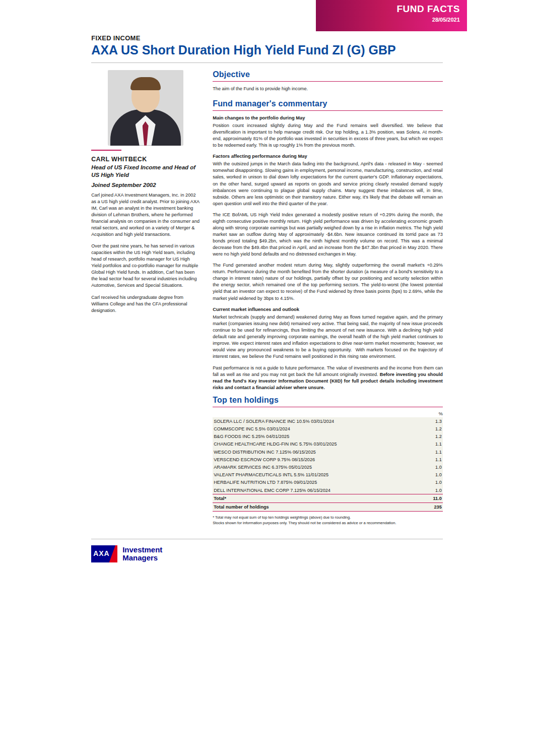FUND FACTS
28/05/2021
FIXED INCOME
AXA US Short Duration High Yield Fund ZI (G) GBP
CARL WHITBECK
Head of US Fixed Income and Head of US High Yield
Joined September 2002
Carl joined AXA Investment Managers, Inc. in 2002 as a US high yield credit analyst. Prior to joining AXA IM, Carl was an analyst in the investment banking division of Lehman Brothers, where he performed financial analysis on companies in the consumer and retail sectors, and worked on a variety of Merger & Acquisition and high yield transactions.
Over the past nine years, he has served in various capacities within the US High Yield team, including head of research, portfolio manager for US High Yield portfolios and co-portfolio manager for multiple Global High Yield funds. In addition, Carl has been the lead sector head for several industries including Automotive, Services and Special Situations.
Carl received his undergraduate degree from Williams College and has the CFA professional designation.
Objective
The aim of the Fund is to provide high income.
Fund manager's commentary
Main changes to the portfolio during May
Position count increased slightly during May and the Fund remains well diversified. We believe that diversification is important to help manage credit risk. Our top holding, a 1.3% position, was Solera. At month-end, approximately 81% of the portfolio was invested in securities in excess of three years, but which we expect to be redeemed early. This is up roughly 1% from the previous month.
Factors affecting performance during May
With the outsized jumps in the March data fading into the background, April's data - released in May - seemed somewhat disappointing. Slowing gains in employment, personal income, manufacturing, construction, and retail sales, worked in unison to dial down lofty expectations for the current quarter's GDP. Inflationary expectations, on the other hand, surged upward as reports on goods and service pricing clearly revealed demand supply imbalances were continuing to plague global supply chains. Many suggest these imbalances will, in time, subside. Others are less optimistic on their transitory nature. Either way, it's likely that the debate will remain an open question until well into the third quarter of the year.
The ICE BofAML US High Yield Index generated a modestly positive return of +0.29% during the month, the eighth consecutive positive monthly return. High yield performance was driven by accelerating economic growth along with strong corporate earnings but was partially weighed down by a rise in inflation metrics. The high yield market saw an outflow during May of approximately -$4.6bn. New issuance continued its torrid pace as 73 bonds priced totaling $49.2bn, which was the ninth highest monthly volume on record. This was a minimal decrease from the $49.4bn that priced in April, and an increase from the $47.3bn that priced in May 2020. There were no high yield bond defaults and no distressed exchanges in May.
The Fund generated another modest return during May, slightly outperforming the overall market's +0.29% return. Performance during the month benefited from the shorter duration (a measure of a bond's sensitivity to a change in interest rates) nature of our holdings, partially offset by our positioning and security selection within the energy sector, which remained one of the top performing sectors. The yield-to-worst (the lowest potential yield that an investor can expect to receive) of the Fund widened by three basis points (bps) to 2.69%, while the market yield widened by 3bps to 4.15%.
Current market influences and outlook
Market technicals (supply and demand) weakened during May as flows turned negative again, and the primary market (companies issuing new debt) remained very active. That being said, the majority of new issue proceeds continue to be used for refinancings, thus limiting the amount of net new issuance. With a declining high yield default rate and generally improving corporate earnings, the overall health of the high yield market continues to improve. We expect interest rates and inflation expectations to drive near-term market movements; however, we would view any pronounced weakness to be a buying opportunity. With markets focused on the trajectory of interest rates, we believe the Fund remains well positioned in this rising rate environment.
Past performance is not a guide to future performance. The value of investments and the income from them can fall as well as rise and you may not get back the full amount originally invested. Before investing you should read the fund's Key Investor Information Document (KIID) for full product details including investment risks and contact a financial adviser where unsure.
Top ten holdings
| | % |
| --- | --- |
| SOLERA LLC / SOLERA FINANCE INC 10.5% 03/01/2024 | 1.3 |
| COMMSCOPE INC 5.5% 03/01/2024 | 1.2 |
| B&G FOODS INC 5.25% 04/01/2025 | 1.2 |
| CHANGE HEALTHCARE HLDG-FIN INC 5.75% 03/01/2025 | 1.1 |
| WESCO DISTRIBUTION INC 7.125% 06/15/2025 | 1.1 |
| VERSCEND ESCROW CORP 9.75% 08/15/2026 | 1.1 |
| ARAMARK SERVICES INC 6.375% 05/01/2025 | 1.0 |
| VALEANT PHARMACEUTICALS INTL 5.5% 11/01/2025 | 1.0 |
| HERBALIFE NUTRITION LTD 7.875% 09/01/2025 | 1.0 |
| DELL INTERNATIONAL EMC CORP 7.125% 06/15/2024 | 1.0 |
| Total* | 11.0 |
| Total number of holdings | 235 |
* Total may not equal sum of top ten holdings weightings (above) due to rounding.
Stocks shown for information purposes only. They should not be considered as advice or a recommendation.
AXA
Investment
Managers